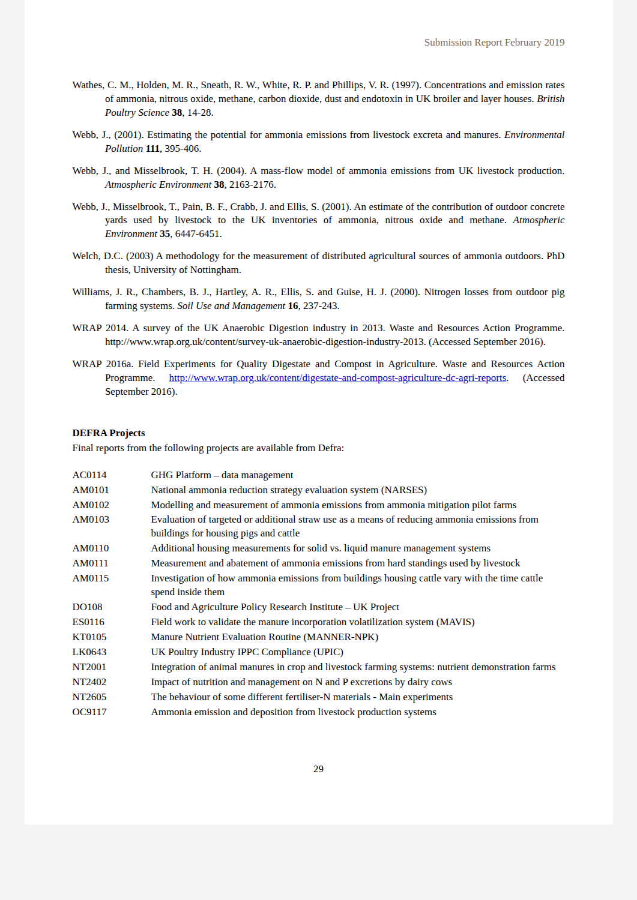Submission Report February 2019
Wathes, C. M., Holden, M. R., Sneath, R. W., White, R. P. and Phillips, V. R. (1997). Concentrations and emission rates of ammonia, nitrous oxide, methane, carbon dioxide, dust and endotoxin in UK broiler and layer houses. British Poultry Science 38, 14-28.
Webb, J., (2001). Estimating the potential for ammonia emissions from livestock excreta and manures. Environmental Pollution 111, 395-406.
Webb, J., and Misselbrook, T. H. (2004). A mass-flow model of ammonia emissions from UK livestock production. Atmospheric Environment 38, 2163-2176.
Webb, J., Misselbrook, T., Pain, B. F., Crabb, J. and Ellis, S. (2001). An estimate of the contribution of outdoor concrete yards used by livestock to the UK inventories of ammonia, nitrous oxide and methane. Atmospheric Environment 35, 6447-6451.
Welch, D.C. (2003) A methodology for the measurement of distributed agricultural sources of ammonia outdoors. PhD thesis, University of Nottingham.
Williams, J. R., Chambers, B. J., Hartley, A. R., Ellis, S. and Guise, H. J. (2000). Nitrogen losses from outdoor pig farming systems. Soil Use and Management 16, 237-243.
WRAP 2014. A survey of the UK Anaerobic Digestion industry in 2013. Waste and Resources Action Programme. http://www.wrap.org.uk/content/survey-uk-anaerobic-digestion-industry-2013. (Accessed September 2016).
WRAP 2016a. Field Experiments for Quality Digestate and Compost in Agriculture. Waste and Resources Action Programme. http://www.wrap.org.uk/content/digestate-and-compost-agriculture-dc-agri-reports. (Accessed September 2016).
DEFRA Projects
Final reports from the following projects are available from Defra:
| AC0114 | GHG Platform – data management |
| AM0101 | National ammonia reduction strategy evaluation system (NARSES) |
| AM0102 | Modelling and measurement of ammonia emissions from ammonia mitigation pilot farms |
| AM0103 | Evaluation of targeted or additional straw use as a means of reducing ammonia emissions from buildings for housing pigs and cattle |
| AM0110 | Additional housing measurements for solid vs. liquid manure management systems |
| AM0111 | Measurement and abatement of ammonia emissions from hard standings used by livestock |
| AM0115 | Investigation of how ammonia emissions from buildings housing cattle vary with the time cattle spend inside them |
| DO108 | Food and Agriculture Policy Research Institute – UK Project |
| ES0116 | Field work to validate the manure incorporation volatilization system (MAVIS) |
| KT0105 | Manure Nutrient Evaluation Routine (MANNER-NPK) |
| LK0643 | UK Poultry Industry IPPC Compliance (UPIC) |
| NT2001 | Integration of animal manures in crop and livestock farming systems: nutrient demonstration farms |
| NT2402 | Impact of nutrition and management on N and P excretions by dairy cows |
| NT2605 | The behaviour of some different fertiliser-N materials - Main experiments |
| OC9117 | Ammonia emission and deposition from livestock production systems |
29